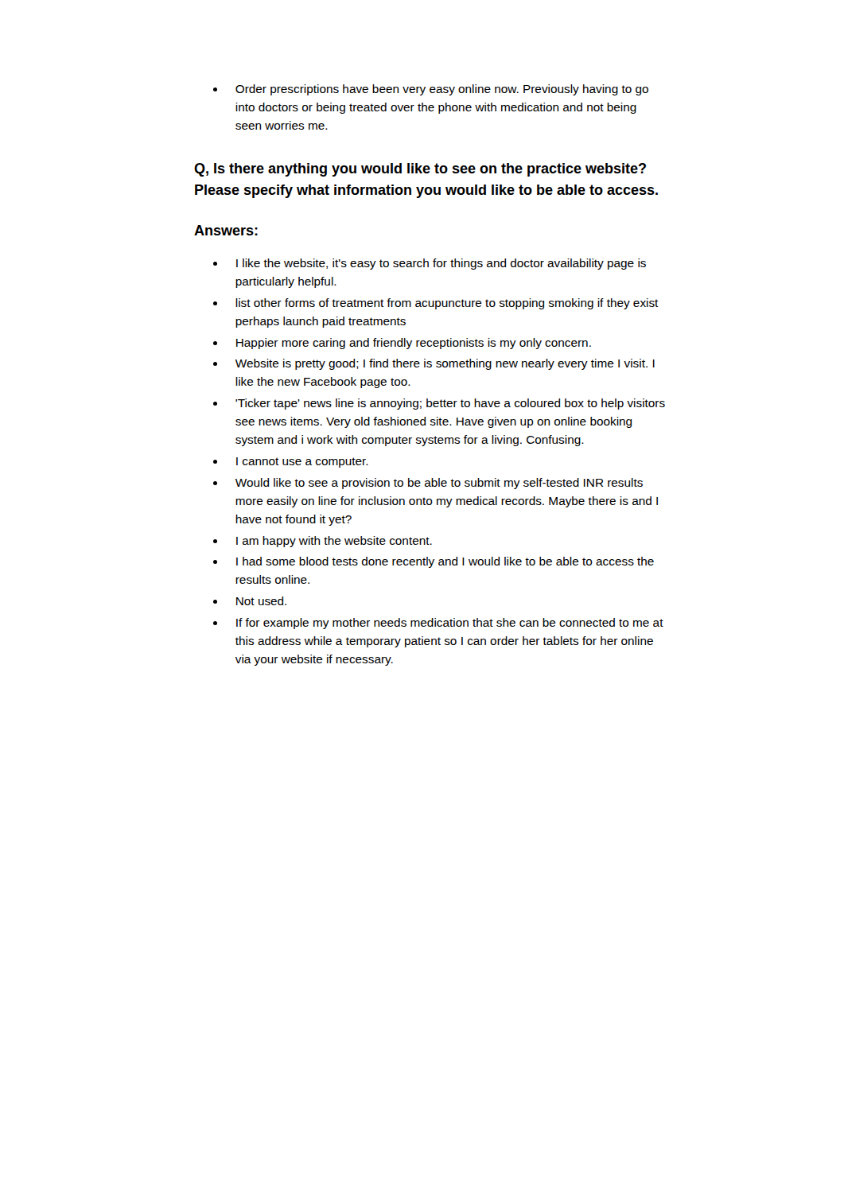Order prescriptions have been very easy online now. Previously having to go into doctors or being treated over the phone with medication and not being seen worries me.
Q, Is there anything you would like to see on the practice website? Please specify what information you would like to be able to access.
Answers:
I like the website, it's easy to search for things and doctor availability page is particularly helpful.
list other forms of treatment from acupuncture to stopping smoking if they exist perhaps launch paid treatments
Happier more caring and friendly receptionists is my only concern.
Website is pretty good; I find there is something new nearly every time I visit. I like the new Facebook page too.
'Ticker tape' news line is annoying; better to have a coloured box to help visitors see news items. Very old fashioned site. Have given up on online booking system and i work with computer systems for a living. Confusing.
I cannot use a computer.
Would like to see a provision to be able to submit my self-tested INR results more easily on line for inclusion onto my medical records. Maybe there is and I have not found it yet?
I am happy with the website content.
I had some blood tests done recently and I would like to be able to access the results online.
Not used.
If for example my mother needs medication that she can be connected to me at this address while a temporary patient so I can order her tablets for her online via your website if necessary.